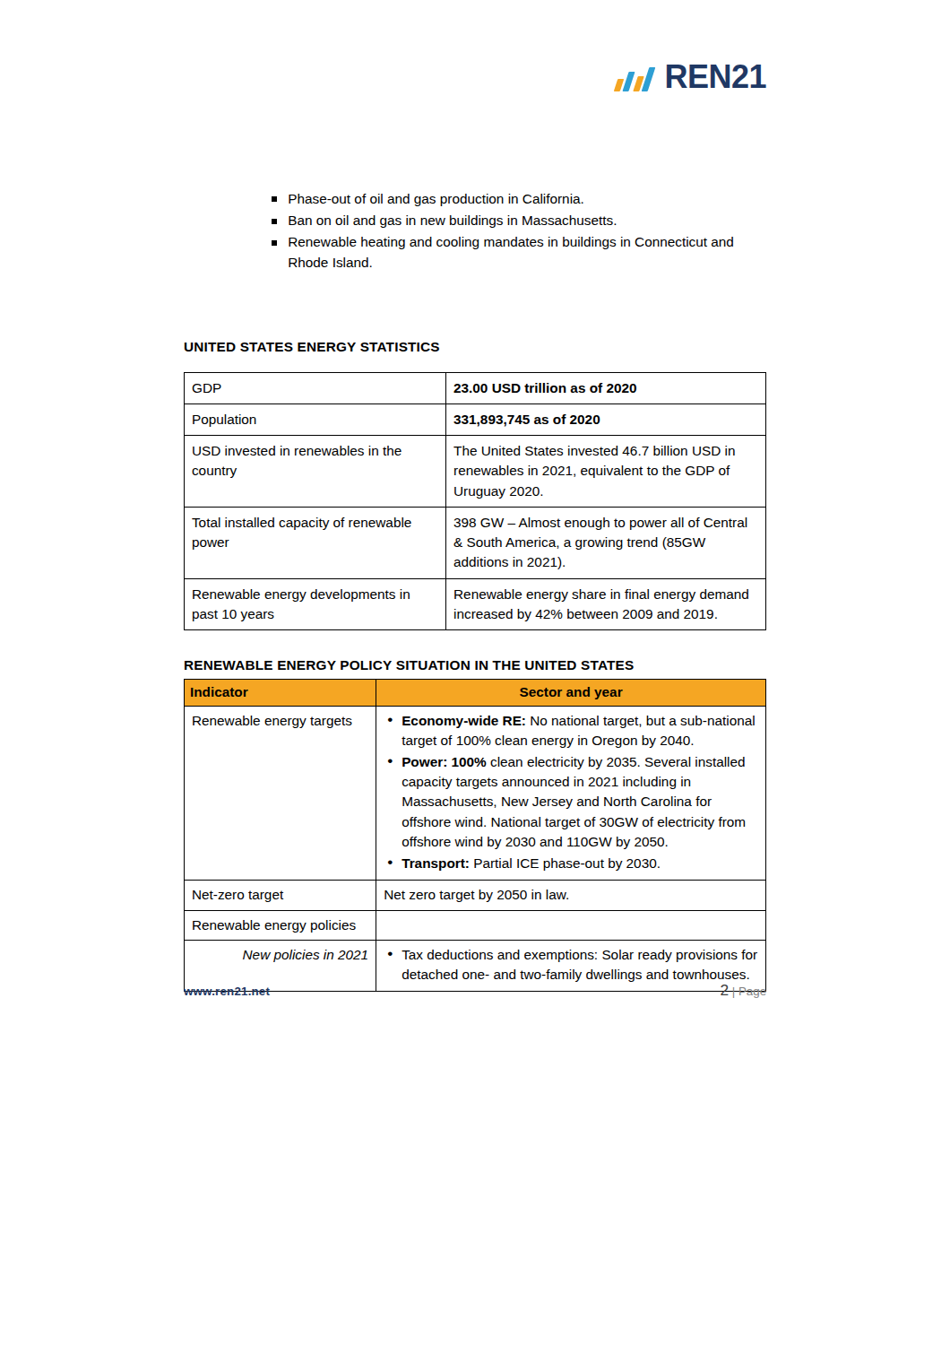REN21
Phase-out of oil and gas production in California.
Ban on oil and gas in new buildings in Massachusetts.
Renewable heating and cooling mandates in buildings in Connecticut and Rhode Island.
UNITED STATES ENERGY STATISTICS
| GDP | 23.00 USD trillion as of 2020 |
| Population | 331,893,745 as of 2020 |
| USD invested in renewables in the country | The United States invested 46.7 billion USD in renewables in 2021, equivalent to the GDP of Uruguay 2020. |
| Total installed capacity of renewable power | 398 GW – Almost enough to power all of Central & South America, a growing trend (85GW additions in 2021). |
| Renewable energy developments in past 10 years | Renewable energy share in final energy demand increased by 42% between 2009 and 2019. |
RENEWABLE ENERGY POLICY SITUATION IN THE UNITED STATES
| Indicator | Sector and year |
| --- | --- |
| Renewable energy targets | Economy-wide RE: No national target, but a sub-national target of 100% clean energy in Oregon by 2040. Power: 100% clean electricity by 2035. Several installed capacity targets announced in 2021 including in Massachusetts, New Jersey and North Carolina for offshore wind. National target of 30GW of electricity from offshore wind by 2030 and 110GW by 2050. Transport: Partial ICE phase-out by 2030. |
| Net-zero target | Net zero target by 2050 in law. |
| Renewable energy policies | |
| New policies in 2021 | Tax deductions and exemptions: Solar ready provisions for detached one- and two-family dwellings and townhouses. |
www.ren21.net 2 | Page